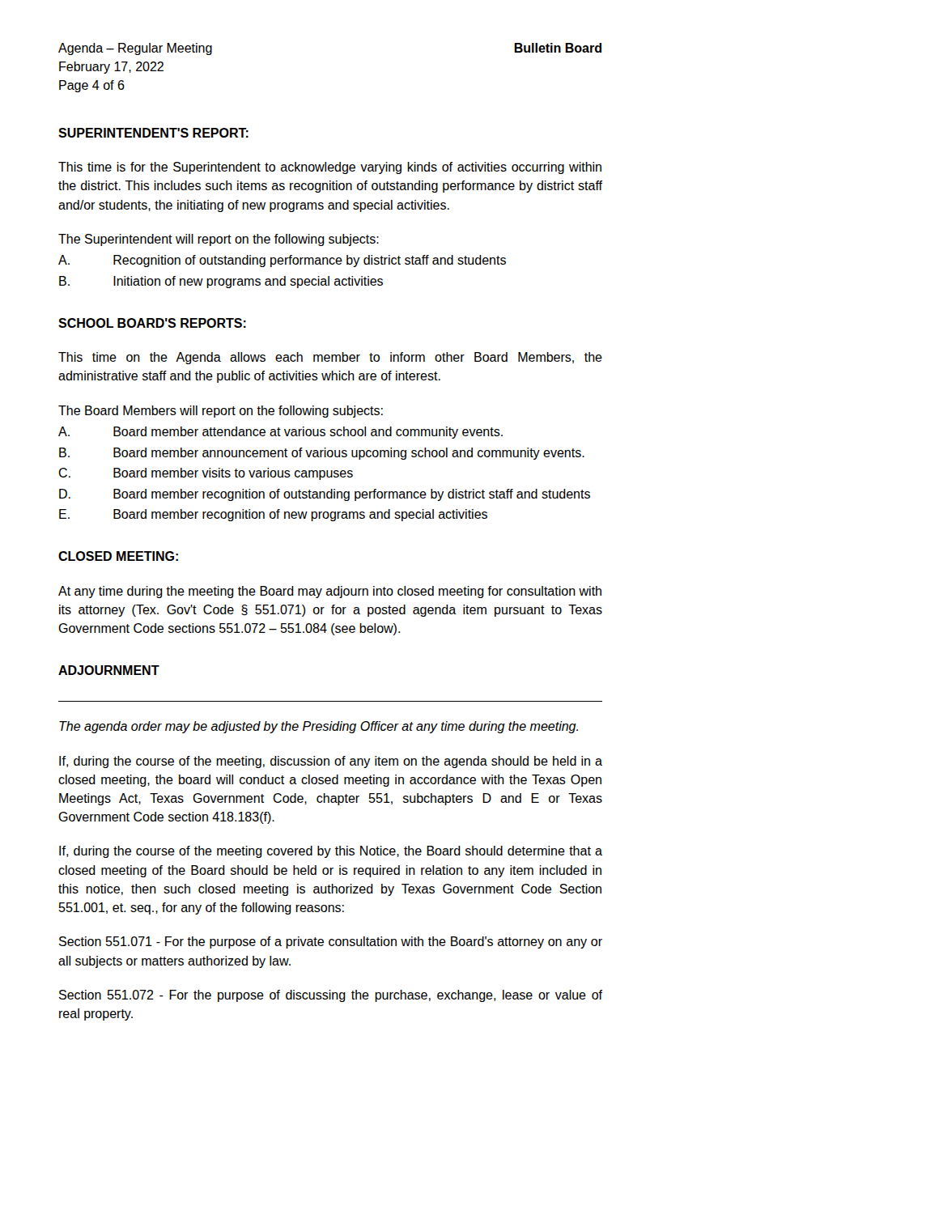Agenda – Regular Meeting
February 17, 2022
Page 4 of 6
Bulletin Board
Superintendent's Report:
This time is for the Superintendent to acknowledge varying kinds of activities occurring within the district. This includes such items as recognition of outstanding performance by district staff and/or students, the initiating of new programs and special activities.
The Superintendent will report on the following subjects:
A. Recognition of outstanding performance by district staff and students
B. Initiation of new programs and special activities
School Board's Reports:
This time on the Agenda allows each member to inform other Board Members, the administrative staff and the public of activities which are of interest.
The Board Members will report on the following subjects:
A. Board member attendance at various school and community events.
B. Board member announcement of various upcoming school and community events.
C. Board member visits to various campuses
D. Board member recognition of outstanding performance by district staff and students
E. Board member recognition of new programs and special activities
Closed Meeting:
At any time during the meeting the Board may adjourn into closed meeting for consultation with its attorney (Tex. Gov't Code § 551.071) or for a posted agenda item pursuant to Texas Government Code sections 551.072 – 551.084 (see below).
Adjournment
The agenda order may be adjusted by the Presiding Officer at any time during the meeting.
If, during the course of the meeting, discussion of any item on the agenda should be held in a closed meeting, the board will conduct a closed meeting in accordance with the Texas Open Meetings Act, Texas Government Code, chapter 551, subchapters D and E or Texas Government Code section 418.183(f).
If, during the course of the meeting covered by this Notice, the Board should determine that a closed meeting of the Board should be held or is required in relation to any item included in this notice, then such closed meeting is authorized by Texas Government Code Section 551.001, et. seq., for any of the following reasons:
Section 551.071 - For the purpose of a private consultation with the Board's attorney on any or all subjects or matters authorized by law.
Section 551.072 - For the purpose of discussing the purchase, exchange, lease or value of real property.